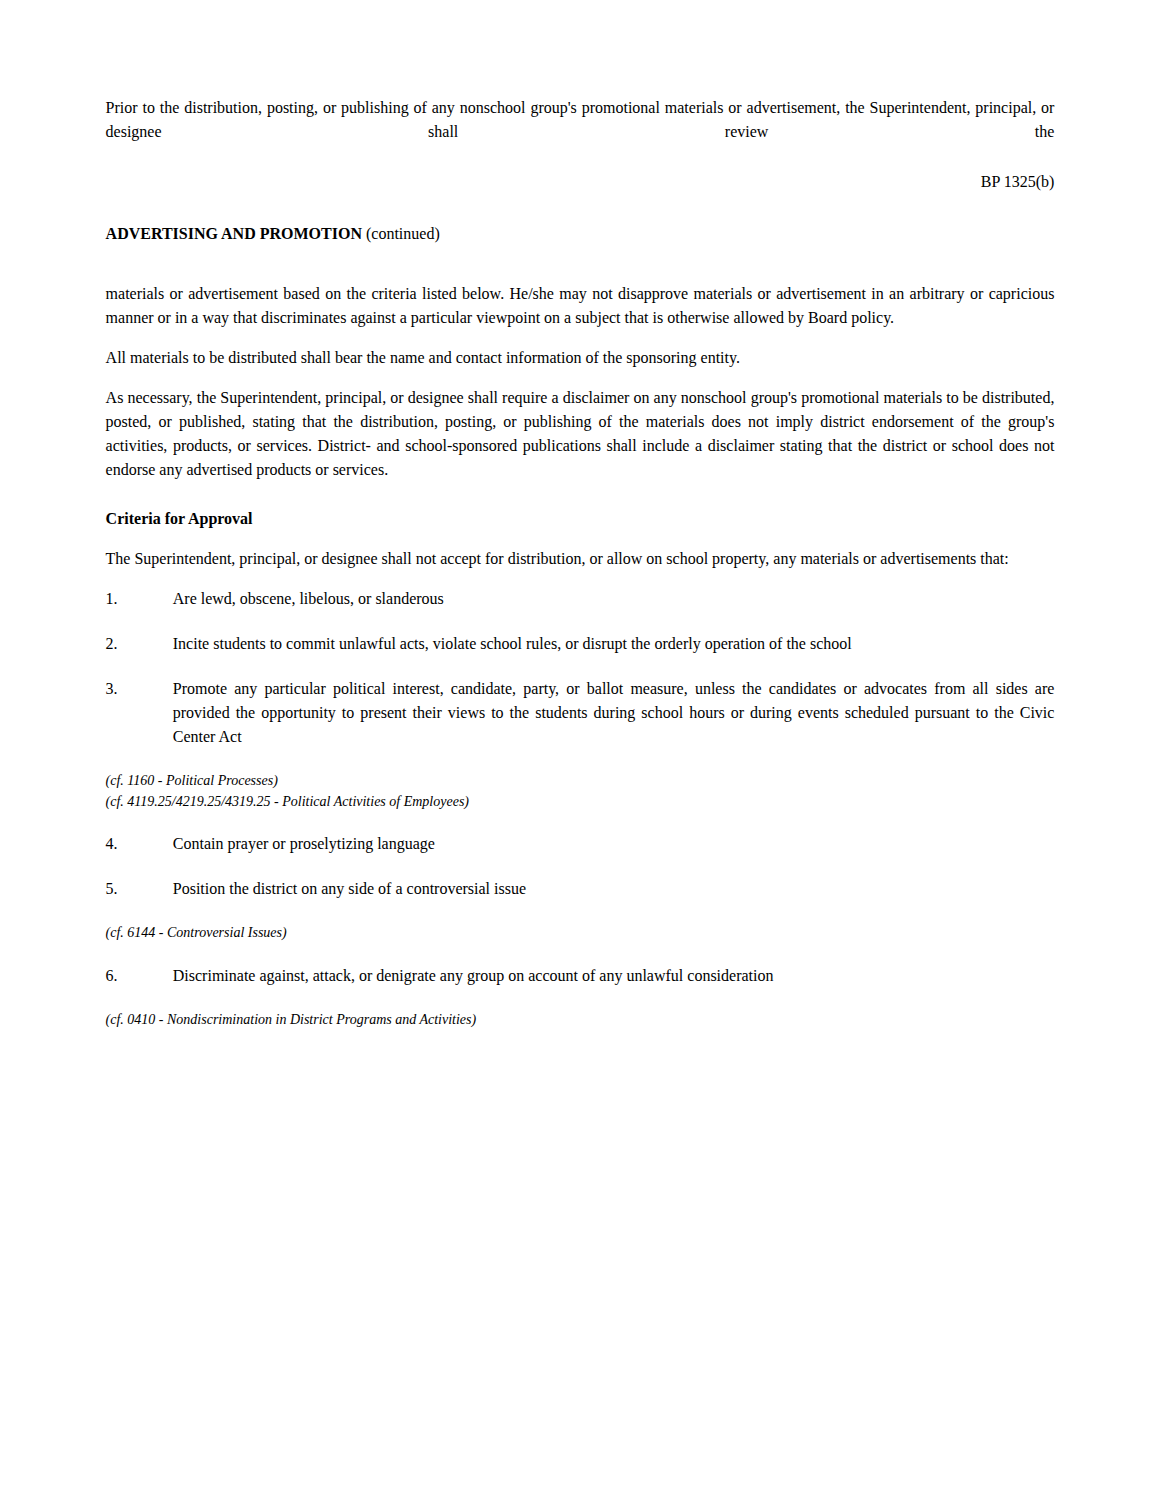Prior to the distribution, posting, or publishing of any nonschool group's promotional materials or advertisement, the Superintendent, principal, or designee shall review the
BP 1325(b)
ADVERTISING AND PROMOTION (continued)
materials or advertisement based on the criteria listed below. He/she may not disapprove materials or advertisement in an arbitrary or capricious manner or in a way that discriminates against a particular viewpoint on a subject that is otherwise allowed by Board policy.
All materials to be distributed shall bear the name and contact information of the sponsoring entity.
As necessary, the Superintendent, principal, or designee shall require a disclaimer on any nonschool group's promotional materials to be distributed, posted, or published, stating that the distribution, posting, or publishing of the materials does not imply district endorsement of the group's activities, products, or services. District- and school-sponsored publications shall include a disclaimer stating that the district or school does not endorse any advertised products or services.
Criteria for Approval
The Superintendent, principal, or designee shall not accept for distribution, or allow on school property, any materials or advertisements that:
Are lewd, obscene, libelous, or slanderous
Incite students to commit unlawful acts, violate school rules, or disrupt the orderly operation of the school
Promote any particular political interest, candidate, party, or ballot measure, unless the candidates or advocates from all sides are provided the opportunity to present their views to the students during school hours or during events scheduled pursuant to the Civic Center Act
(cf. 1160 - Political Processes)
(cf. 4119.25/4219.25/4319.25 - Political Activities of Employees)
Contain prayer or proselytizing language
Position the district on any side of a controversial issue
(cf. 6144 - Controversial Issues)
Discriminate against, attack, or denigrate any group on account of any unlawful consideration
(cf. 0410 - Nondiscrimination in District Programs and Activities)